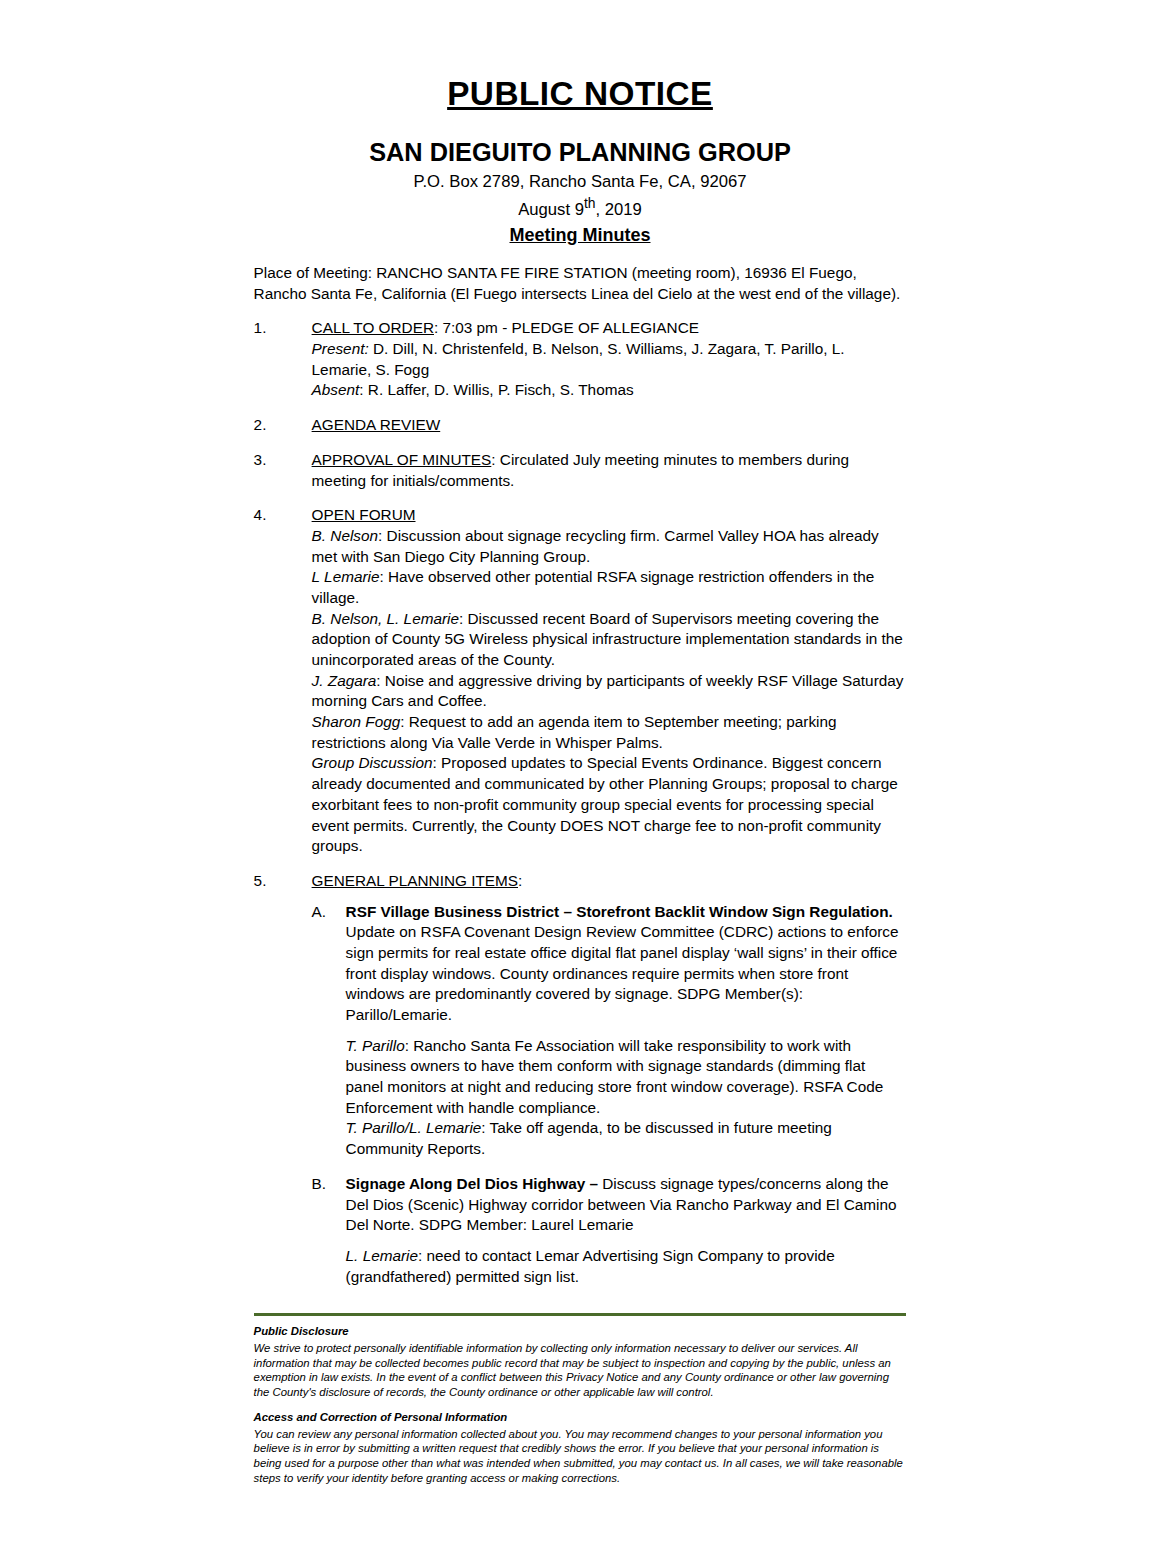PUBLIC NOTICE
SAN DIEGUITO PLANNING GROUP
P.O. Box 2789, Rancho Santa Fe, CA, 92067
August 9th, 2019
Meeting Minutes
Place of Meeting: RANCHO SANTA FE FIRE STATION (meeting room), 16936 El Fuego, Rancho Santa Fe, California (El Fuego intersects Linea del Cielo at the west end of the village).
CALL TO ORDER: 7:03 pm - PLEDGE OF ALLEGIANCE
Present: D. Dill, N. Christenfeld, B. Nelson, S. Williams, J. Zagara, T. Parillo, L. Lemarie, S. Fogg
Absent: R. Laffer, D. Willis, P. Fisch, S. Thomas
AGENDA REVIEW
APPROVAL OF MINUTES: Circulated July meeting minutes to members during meeting for initials/comments.
OPEN FORUM
B. Nelson: Discussion about signage recycling firm. Carmel Valley HOA has already met with San Diego City Planning Group.
L Lemarie: Have observed other potential RSFA signage restriction offenders in the village.
B. Nelson, L. Lemarie: Discussed recent Board of Supervisors meeting covering the adoption of County 5G Wireless physical infrastructure implementation standards in the unincorporated areas of the County.
J. Zagara: Noise and aggressive driving by participants of weekly RSF Village Saturday morning Cars and Coffee.
Sharon Fogg: Request to add an agenda item to September meeting; parking restrictions along Via Valle Verde in Whisper Palms.
Group Discussion: Proposed updates to Special Events Ordinance. Biggest concern already documented and communicated by other Planning Groups; proposal to charge exorbitant fees to non-profit community group special events for processing special event permits. Currently, the County DOES NOT charge fee to non-profit community groups.
GENERAL PLANNING ITEMS:
RSF Village Business District – Storefront Backlit Window Sign Regulation. Update on RSFA Covenant Design Review Committee (CDRC) actions to enforce sign permits for real estate office digital flat panel display ‘wall signs’ in their office front display windows. County ordinances require permits when store front windows are predominantly covered by signage. SDPG Member(s): Parillo/Lemarie.
T. Parillo: Rancho Santa Fe Association will take responsibility to work with business owners to have them conform with signage standards (dimming flat panel monitors at night and reducing store front window coverage). RSFA Code Enforcement with handle compliance.
T. Parillo/L. Lemarie: Take off agenda, to be discussed in future meeting Community Reports.
Signage Along Del Dios Highway – Discuss signage types/concerns along the Del Dios (Scenic) Highway corridor between Via Rancho Parkway and El Camino Del Norte. SDPG Member: Laurel Lemarie
L. Lemarie: need to contact Lemar Advertising Sign Company to provide (grandfathered) permitted sign list.
Public Disclosure
We strive to protect personally identifiable information by collecting only information necessary to deliver our services. All information that may be collected becomes public record that may be subject to inspection and copying by the public, unless an exemption in law exists. In the event of a conflict between this Privacy Notice and any County ordinance or other law governing the County's disclosure of records, the County ordinance or other applicable law will control.
Access and Correction of Personal Information
You can review any personal information collected about you. You may recommend changes to your personal information you believe is in error by submitting a written request that credibly shows the error. If you believe that your personal information is being used for a purpose other than what was intended when submitted, you may contact us. In all cases, we will take reasonable steps to verify your identity before granting access or making corrections.